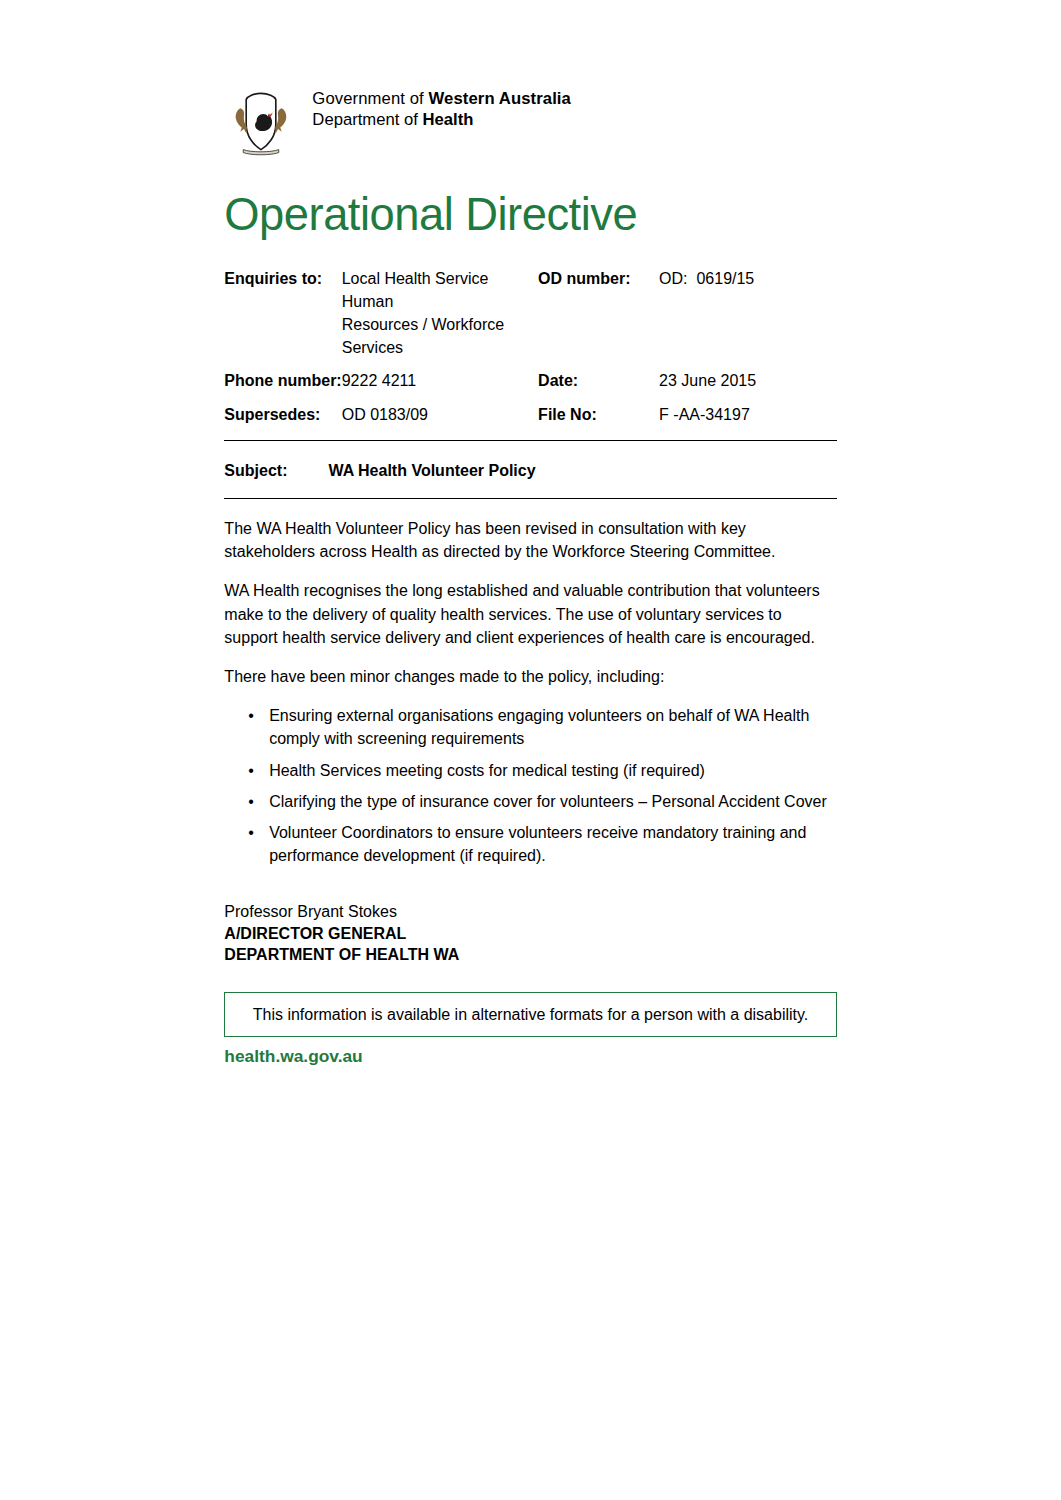Government of Western Australia
Department of Health
Operational Directive
| Enquiries to: | Local Health Service Human Resources / Workforce Services | OD number: | OD: 0619/15 |
| Phone number: | 9222 4211 | Date: | 23 June 2015 |
| Supersedes: | OD 0183/09 | File No: | F -AA-34197 |
Subject:
WA Health Volunteer Policy
The WA Health Volunteer Policy has been revised in consultation with key stakeholders across Health as directed by the Workforce Steering Committee.
WA Health recognises the long established and valuable contribution that volunteers make to the delivery of quality health services. The use of voluntary services to support health service delivery and client experiences of health care is encouraged.
There have been minor changes made to the policy, including:
Ensuring external organisations engaging volunteers on behalf of WA Health comply with screening requirements
Health Services meeting costs for medical testing (if required)
Clarifying the type of insurance cover for volunteers – Personal Accident Cover
Volunteer Coordinators to ensure volunteers receive mandatory training and performance development (if required).
Professor Bryant Stokes
A/Director General
Department of Health WA
This information is available in alternative formats for a person with a disability.
health.wa.gov.au